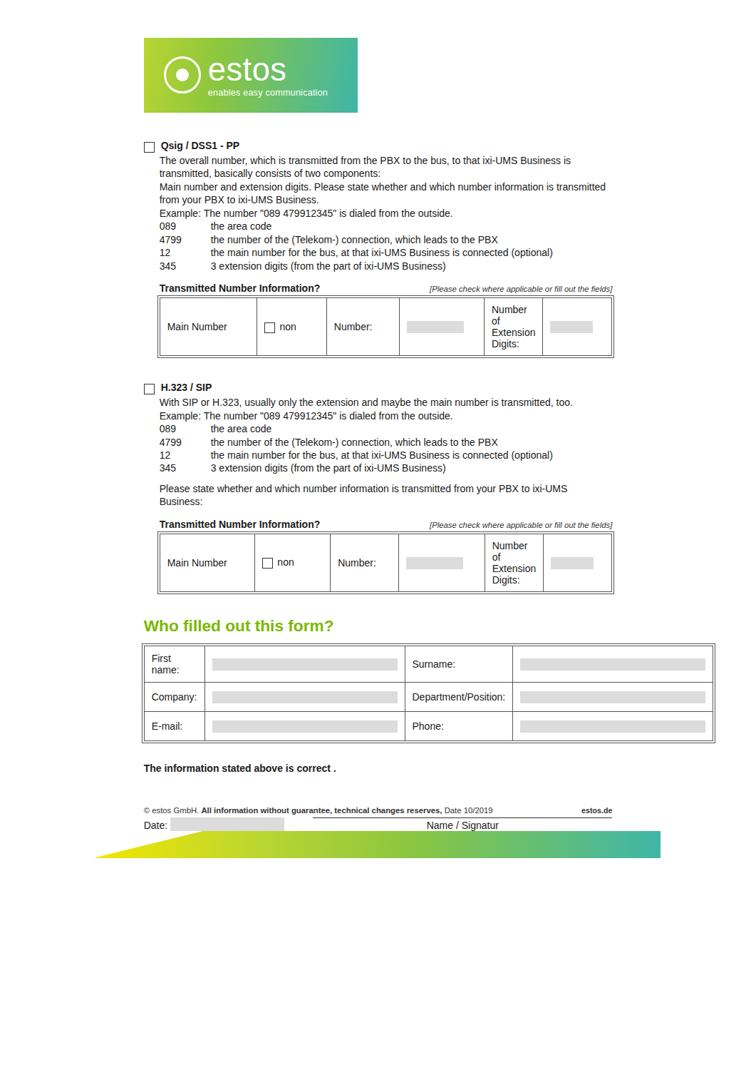estos enables easy communication
Qsig / DSS1 - PP
The overall number, which is transmitted from the PBX to the bus, to that ixi-UMS Business is transmitted, basically consists of two components:
Main number and extension digits. Please state whether and which number information is transmitted from your PBX to ixi-UMS Business.
Example: The number "089 479912345" is dialed from the outside.
089 the area code
4799 the number of the (Telekom-) connection, which leads to the PBX
12 the main number for the bus, at that ixi-UMS Business is connected (optional)
3453 extension digits (from the part of ixi-UMS Business)
Transmitted Number Information? [Please check where applicable or fill out the fields]
| Main Number | non | Number: | | Number of Extension Digits: | |
H.323 / SIP
With SIP or H.323, usually only the extension and maybe the main number is transmitted, too.
Example: The number "089 479912345" is dialed from the outside.
089 the area code
4799 the number of the (Telekom-) connection, which leads to the PBX
12 the main number for the bus, at that ixi-UMS Business is connected (optional)
3453 extension digits (from the part of ixi-UMS Business)
Please state whether and which number information is transmitted from your PBX to ixi-UMS Business:
Transmitted Number Information? [Please check where applicable or fill out the fields]
| Main Number | non | Number: | | Number of Extension Digits: | |
Who filled out this form?
| First name: | | Surname: | |
| Company: | | Department/Position: | |
| E-mail: | | Phone: | |
The information stated above is correct .
Date:
Name / Signatur
© estos GmbH. All information without guarantee, technical changes reserves, Date 10/2019
estos.de